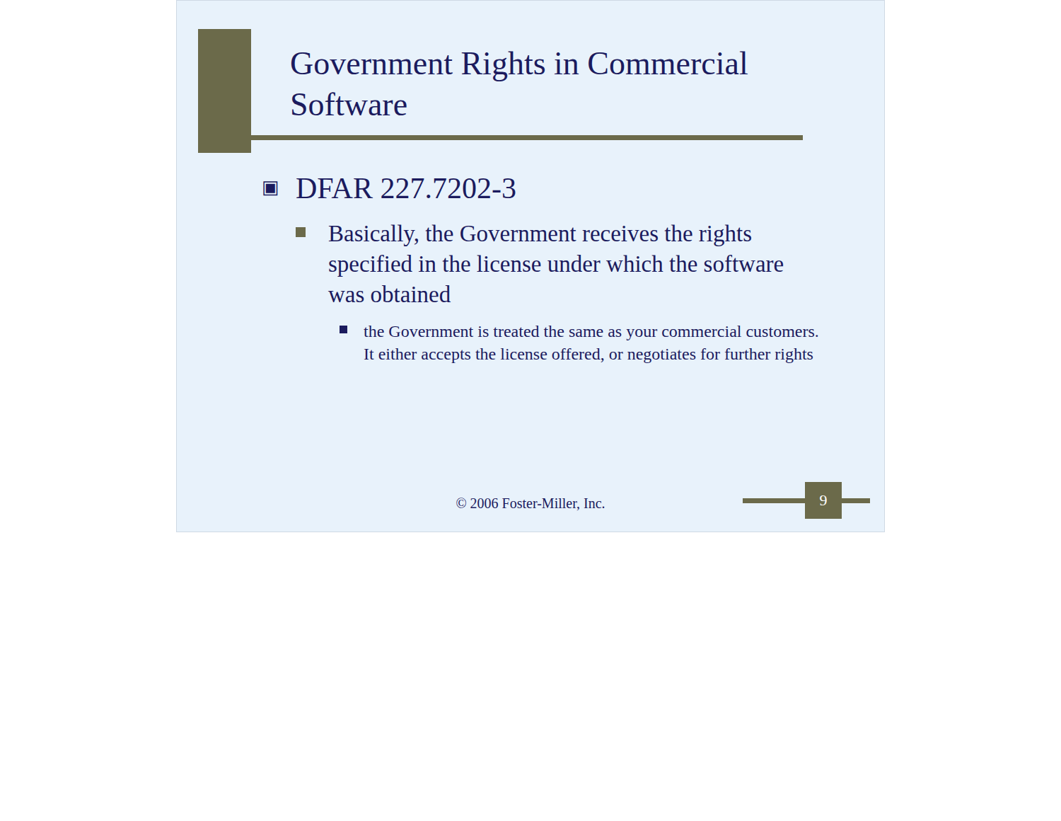Government Rights in Commercial Software
▣DFAR 227.7202-3
Basically, the Government receives the rights specified in the license under which the software was obtained
the Government is treated the same as your commercial customers. It either accepts the license offered, or negotiates for further rights
© 2006 Foster-Miller, Inc.
9